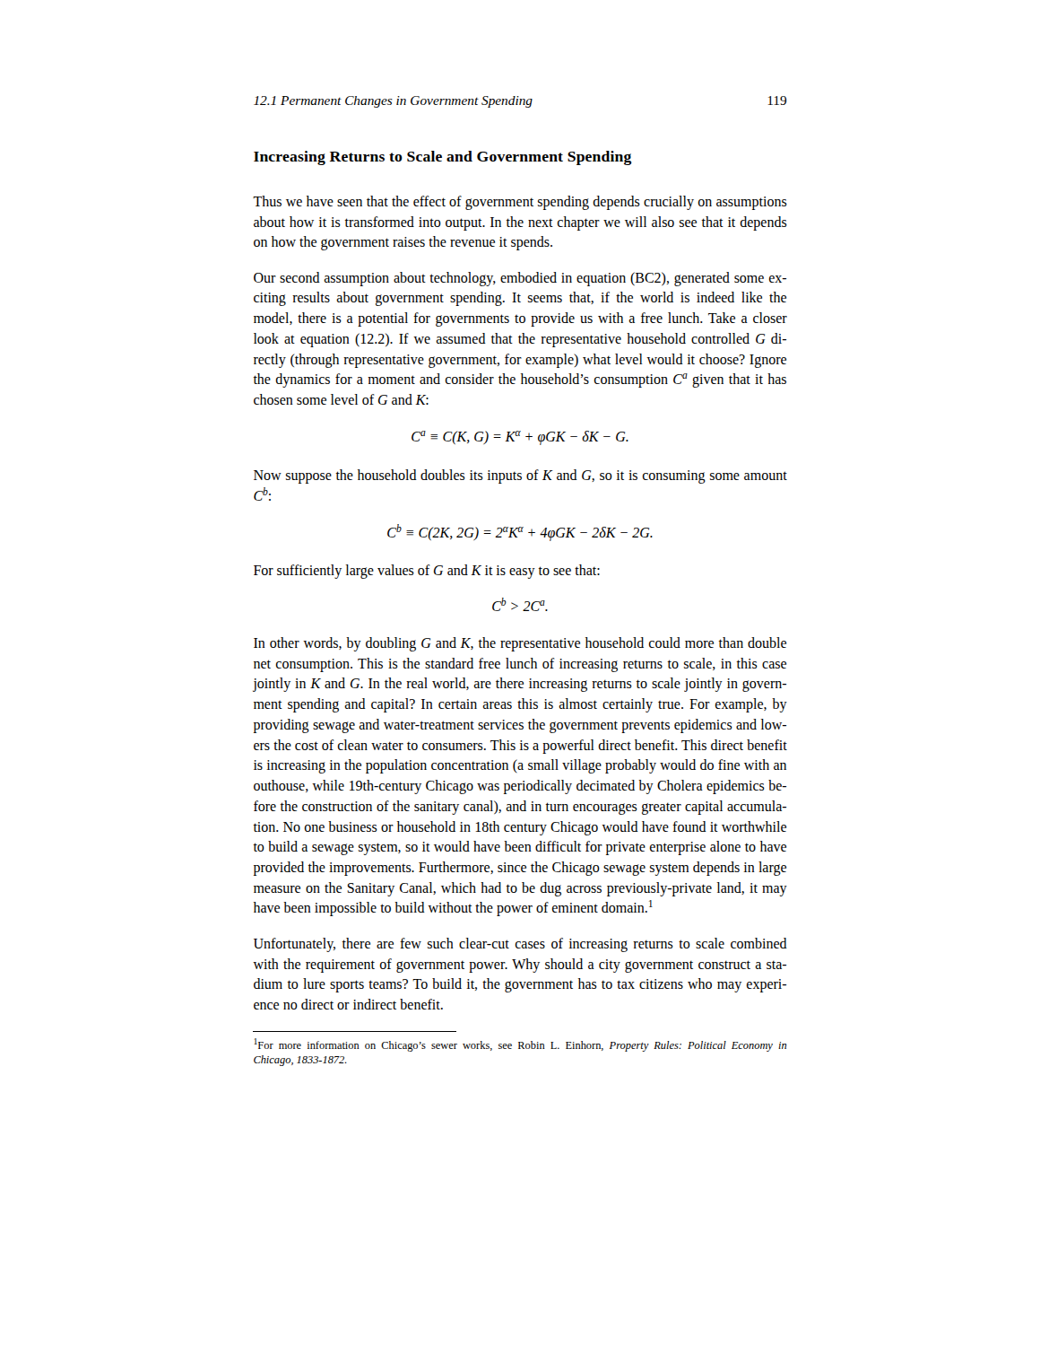12.1 Permanent Changes in Government Spending 119
Increasing Returns to Scale and Government Spending
Thus we have seen that the effect of government spending depends crucially on assumptions about how it is transformed into output. In the next chapter we will also see that it depends on how the government raises the revenue it spends.
Our second assumption about technology, embodied in equation (BC2), generated some exciting results about government spending. It seems that, if the world is indeed like the model, there is a potential for governments to provide us with a free lunch. Take a closer look at equation (12.2). If we assumed that the representative household controlled G directly (through representative government, for example) what level would it choose? Ignore the dynamics for a moment and consider the household’s consumption Ca given that it has chosen some level of G and K:
Ca ≡ C(K, G) = Kα + φGK − δK − G.
Now suppose the household doubles its inputs of K and G, so it is consuming some amount Cb:
Cb ≡ C(2K, 2G) = 2αKα + 4φGK − 2δK − 2G.
For sufficiently large values of G and K it is easy to see that:
Cb > 2Ca.
In other words, by doubling G and K, the representative household could more than double net consumption. This is the standard free lunch of increasing returns to scale, in this case jointly in K and G. In the real world, are there increasing returns to scale jointly in government spending and capital? In certain areas this is almost certainly true. For example, by providing sewage and water-treatment services the government prevents epidemics and lowers the cost of clean water to consumers. This is a powerful direct benefit. This direct benefit is increasing in the population concentration (a small village probably would do fine with an outhouse, while 19th-century Chicago was periodically decimated by Cholera epidemics before the construction of the sanitary canal), and in turn encourages greater capital accumulation. No one business or household in 18th century Chicago would have found it worthwhile to build a sewage system, so it would have been difficult for private enterprise alone to have provided the improvements. Furthermore, since the Chicago sewage system depends in large measure on the Sanitary Canal, which had to be dug across previously-private land, it may have been impossible to build without the power of eminent domain.1
Unfortunately, there are few such clear-cut cases of increasing returns to scale combined with the requirement of government power. Why should a city government construct a stadium to lure sports teams? To build it, the government has to tax citizens who may experience no direct or indirect benefit.
1For more information on Chicago’s sewer works, see Robin L. Einhorn, Property Rules: Political Economy in Chicago, 1833-1872.